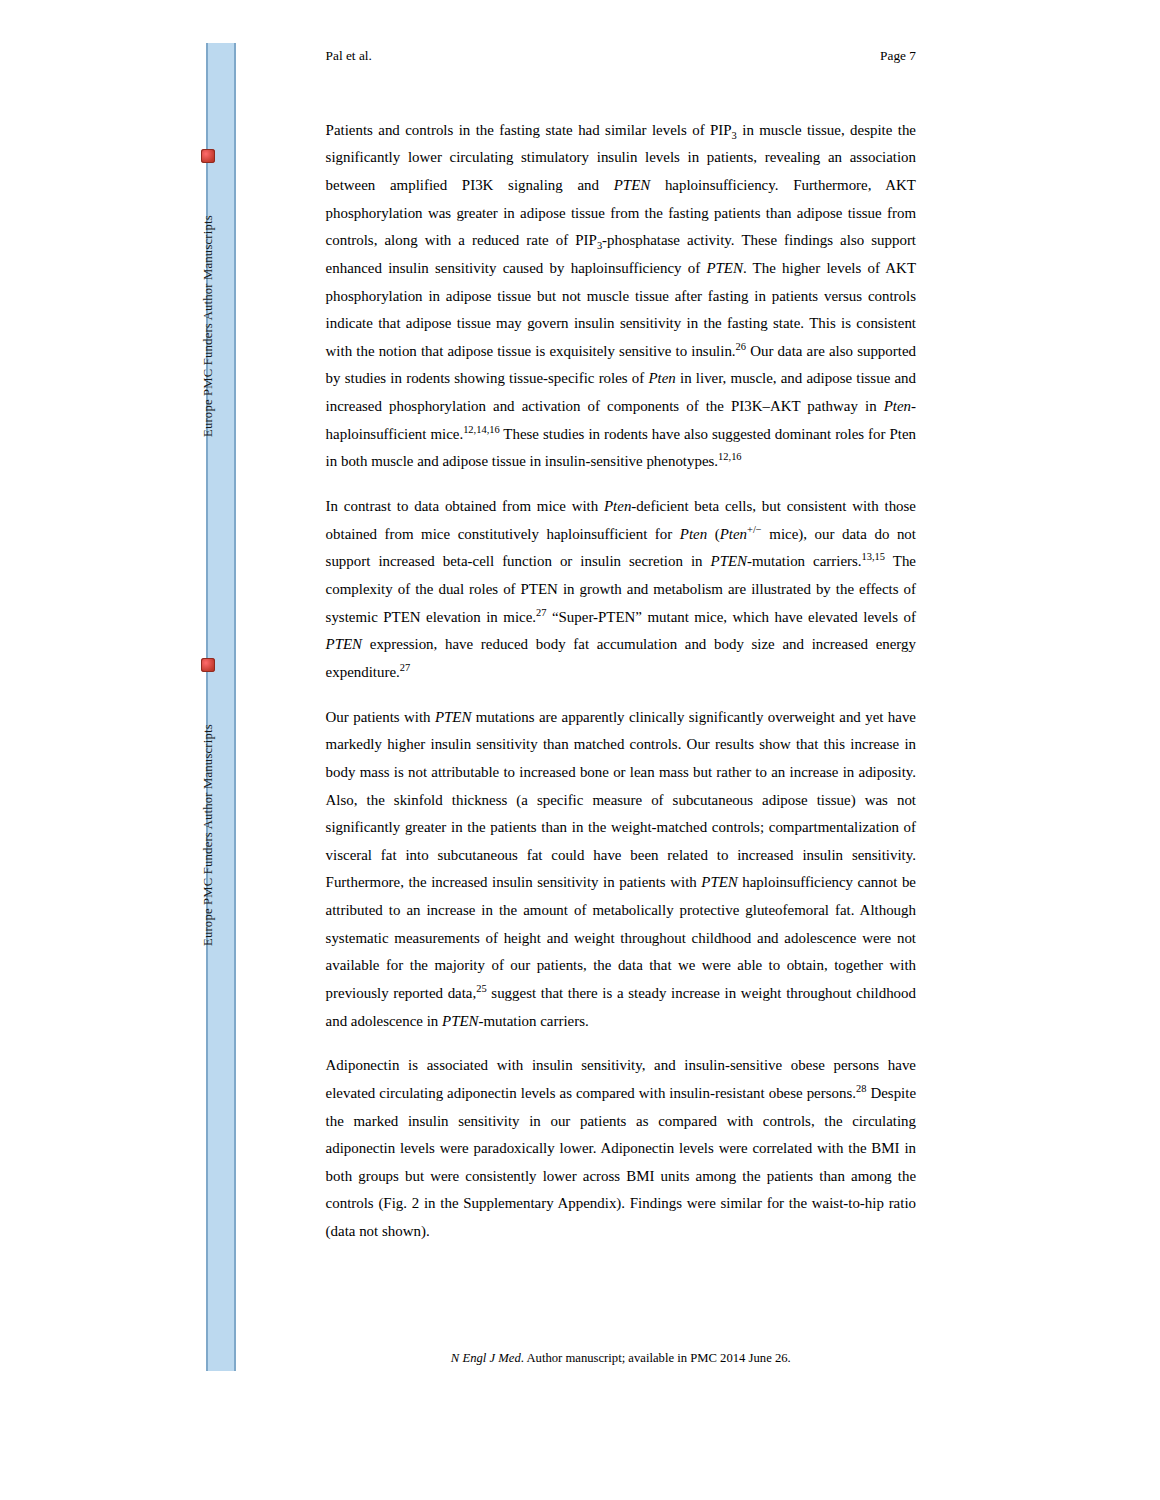Europe PMC Funders Author Manuscripts
Europe PMC Funders Author Manuscripts
Pal et al. Page 7
Patients and controls in the fasting state had similar levels of PIP3 in muscle tissue, despite the significantly lower circulating stimulatory insulin levels in patients, revealing an association between amplified PI3K signaling and PTEN haploinsufficiency. Furthermore, AKT phosphorylation was greater in adipose tissue from the fasting patients than adipose tissue from controls, along with a reduced rate of PIP3-phosphatase activity. These findings also support enhanced insulin sensitivity caused by haploinsufficiency of PTEN. The higher levels of AKT phosphorylation in adipose tissue but not muscle tissue after fasting in patients versus controls indicate that adipose tissue may govern insulin sensitivity in the fasting state. This is consistent with the notion that adipose tissue is exquisitely sensitive to insulin.26 Our data are also supported by studies in rodents showing tissue-specific roles of Pten in liver, muscle, and adipose tissue and increased phosphorylation and activation of components of the PI3K–AKT pathway in Pten-haploinsufficient mice.12,14,16 These studies in rodents have also suggested dominant roles for Pten in both muscle and adipose tissue in insulin-sensitive phenotypes.12,16
In contrast to data obtained from mice with Pten-deficient beta cells, but consistent with those obtained from mice constitutively haploinsufficient for Pten (Pten+/− mice), our data do not support increased beta-cell function or insulin secretion in PTEN-mutation carriers.13,15 The complexity of the dual roles of PTEN in growth and metabolism are illustrated by the effects of systemic PTEN elevation in mice.27 “Super-PTEN” mutant mice, which have elevated levels of PTEN expression, have reduced body fat accumulation and body size and increased energy expenditure.27
Our patients with PTEN mutations are apparently clinically significantly overweight and yet have markedly higher insulin sensitivity than matched controls. Our results show that this increase in body mass is not attributable to increased bone or lean mass but rather to an increase in adiposity. Also, the skinfold thickness (a specific measure of subcutaneous adipose tissue) was not significantly greater in the patients than in the weight-matched controls; compartmentalization of visceral fat into subcutaneous fat could have been related to increased insulin sensitivity. Furthermore, the increased insulin sensitivity in patients with PTEN haploinsufficiency cannot be attributed to an increase in the amount of metabolically protective gluteofemoral fat. Although systematic measurements of height and weight throughout childhood and adolescence were not available for the majority of our patients, the data that we were able to obtain, together with previously reported data,25 suggest that there is a steady increase in weight throughout childhood and adolescence in PTEN-mutation carriers.
Adiponectin is associated with insulin sensitivity, and insulin-sensitive obese persons have elevated circulating adiponectin levels as compared with insulin-resistant obese persons.28 Despite the marked insulin sensitivity in our patients as compared with controls, the circulating adiponectin levels were paradoxically lower. Adiponectin levels were correlated with the BMI in both groups but were consistently lower across BMI units among the patients than among the controls (Fig. 2 in the Supplementary Appendix). Findings were similar for the waist-to-hip ratio (data not shown).
N Engl J Med. Author manuscript; available in PMC 2014 June 26.